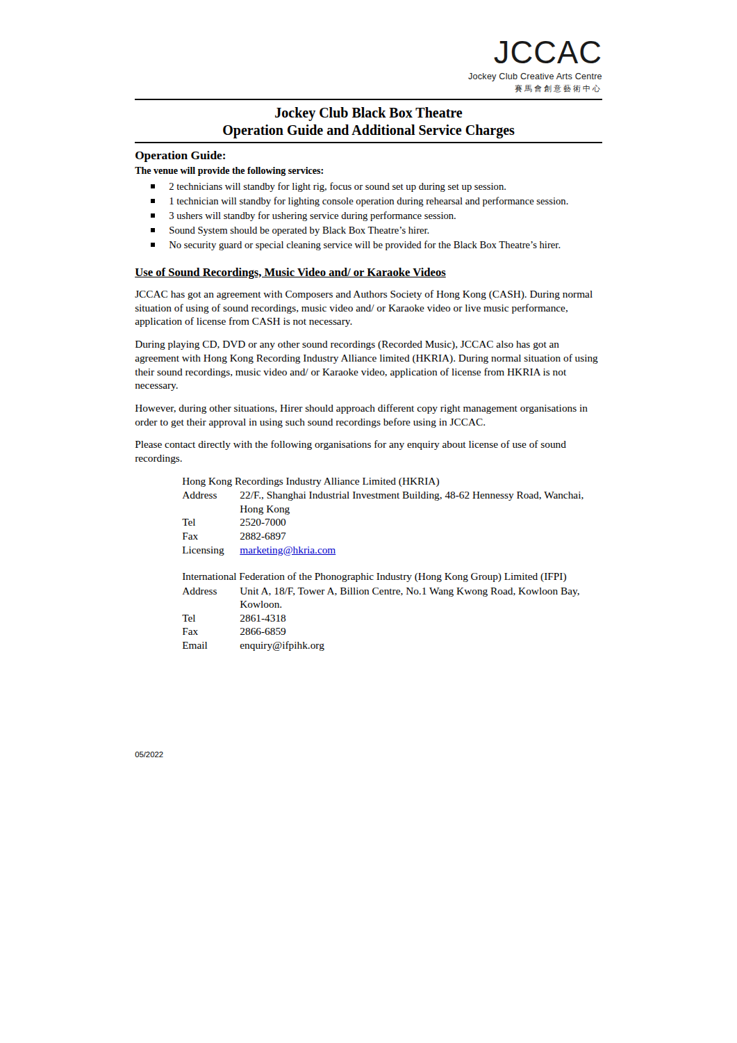JCCAC
Jockey Club Creative Arts Centre
賽馬會創意藝術中心
Jockey Club Black Box Theatre
Operation Guide and Additional Service Charges
Operation Guide:
The venue will provide the following services:
2 technicians will standby for light rig, focus or sound set up during set up session.
1 technician will standby for lighting console operation during rehearsal and performance session.
3 ushers will standby for ushering service during performance session.
Sound System should be operated by Black Box Theatre’s hirer.
No security guard or special cleaning service will be provided for the Black Box Theatre’s hirer.
Use of Sound Recordings, Music Video and/ or Karaoke Videos
JCCAC has got an agreement with Composers and Authors Society of Hong Kong (CASH). During normal situation of using of sound recordings, music video and/ or Karaoke video or live music performance, application of license from CASH is not necessary.
During playing CD, DVD or any other sound recordings (Recorded Music), JCCAC also has got an agreement with Hong Kong Recording Industry Alliance limited (HKRIA). During normal situation of using their sound recordings, music video and/ or Karaoke video, application of license from HKRIA is not necessary.
However, during other situations, Hirer should approach different copy right management organisations in order to get their approval in using such sound recordings before using in JCCAC.
Please contact directly with the following organisations for any enquiry about license of use of sound recordings.
Hong Kong Recordings Industry Alliance Limited (HKRIA)
| Address | 22/F., Shanghai Industrial Investment Building, 48-62 Hennessy Road, Wanchai, Hong Kong |
| Tel | 2520-7000 |
| Fax | 2882-6897 |
| Licensing | marketing@hkria.com |
International Federation of the Phonographic Industry (Hong Kong Group) Limited (IFPI)
| Address | Unit A, 18/F, Tower A, Billion Centre, No.1 Wang Kwong Road, Kowloon Bay, Kowloon. |
| Tel | 2861-4318 |
| Fax | 2866-6859 |
| Email | enquiry@ifpihk.org |
05/2022